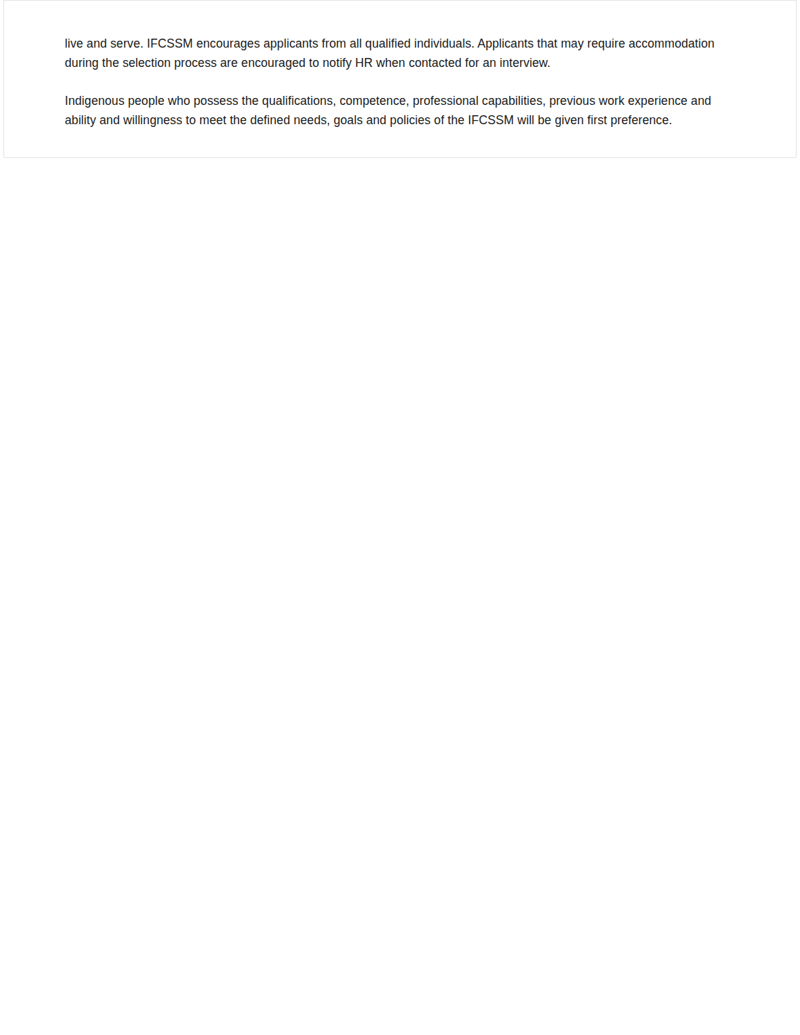live and serve. IFCSSM encourages applicants from all qualified individuals. Applicants that may require accommodation during the selection process are encouraged to notify HR when contacted for an interview.
Indigenous people who possess the qualifications, competence, professional capabilities, previous work experience and ability and willingness to meet the defined needs, goals and policies of the IFCSSM will be given first preference.